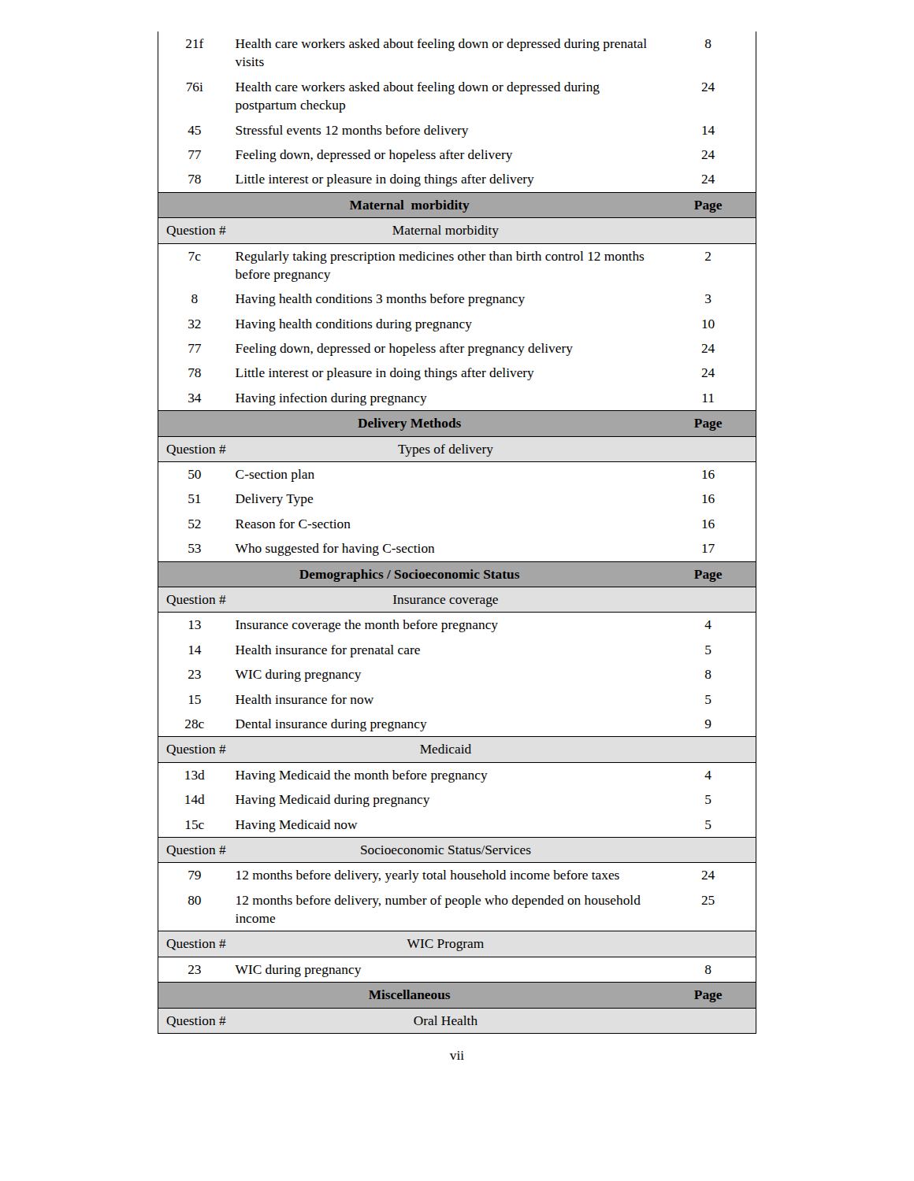| 21f | Health care workers asked about feeling down or depressed during prenatal visits | 8 |
| 76i | Health care workers asked about feeling down or depressed during postpartum checkup | 24 |
| 45 | Stressful events 12 months before delivery | 14 |
| 77 | Feeling down, depressed or hopeless after delivery | 24 |
| 78 | Little interest or pleasure in doing things after delivery | 24 |
| Maternal morbidity | Page |
| Question # | Maternal morbidity | |
| 7c | Regularly taking prescription medicines other than birth control 12 months before pregnancy | 2 |
| 8 | Having health conditions 3 months before pregnancy | 3 |
| 32 | Having health conditions during pregnancy | 10 |
| 77 | Feeling down, depressed or hopeless after pregnancy delivery | 24 |
| 78 | Little interest or pleasure in doing things after delivery | 24 |
| 34 | Having infection during pregnancy | 11 |
| Delivery Methods | Page |
| Question # | Types of delivery | |
| 50 | C-section plan | 16 |
| 51 | Delivery Type | 16 |
| 52 | Reason for C-section | 16 |
| 53 | Who suggested for having C-section | 17 |
| Demographics / Socioeconomic Status | Page |
| Question # | Insurance coverage | |
| 13 | Insurance coverage the month before pregnancy | 4 |
| 14 | Health insurance for prenatal care | 5 |
| 23 | WIC during pregnancy | 8 |
| 15 | Health insurance for now | 5 |
| 28c | Dental insurance during pregnancy | 9 |
| Question # | Medicaid | |
| 13d | Having Medicaid the month before pregnancy | 4 |
| 14d | Having Medicaid during pregnancy | 5 |
| 15c | Having Medicaid now | 5 |
| Question # | Socioeconomic Status/Services | |
| 79 | 12 months before delivery, yearly total household income before taxes | 24 |
| 80 | 12 months before delivery, number of people who depended on household income | 25 |
| Question # | WIC Program | |
| 23 | WIC during pregnancy | 8 |
| Miscellaneous | Page |
| Question # | Oral Health | |
vii